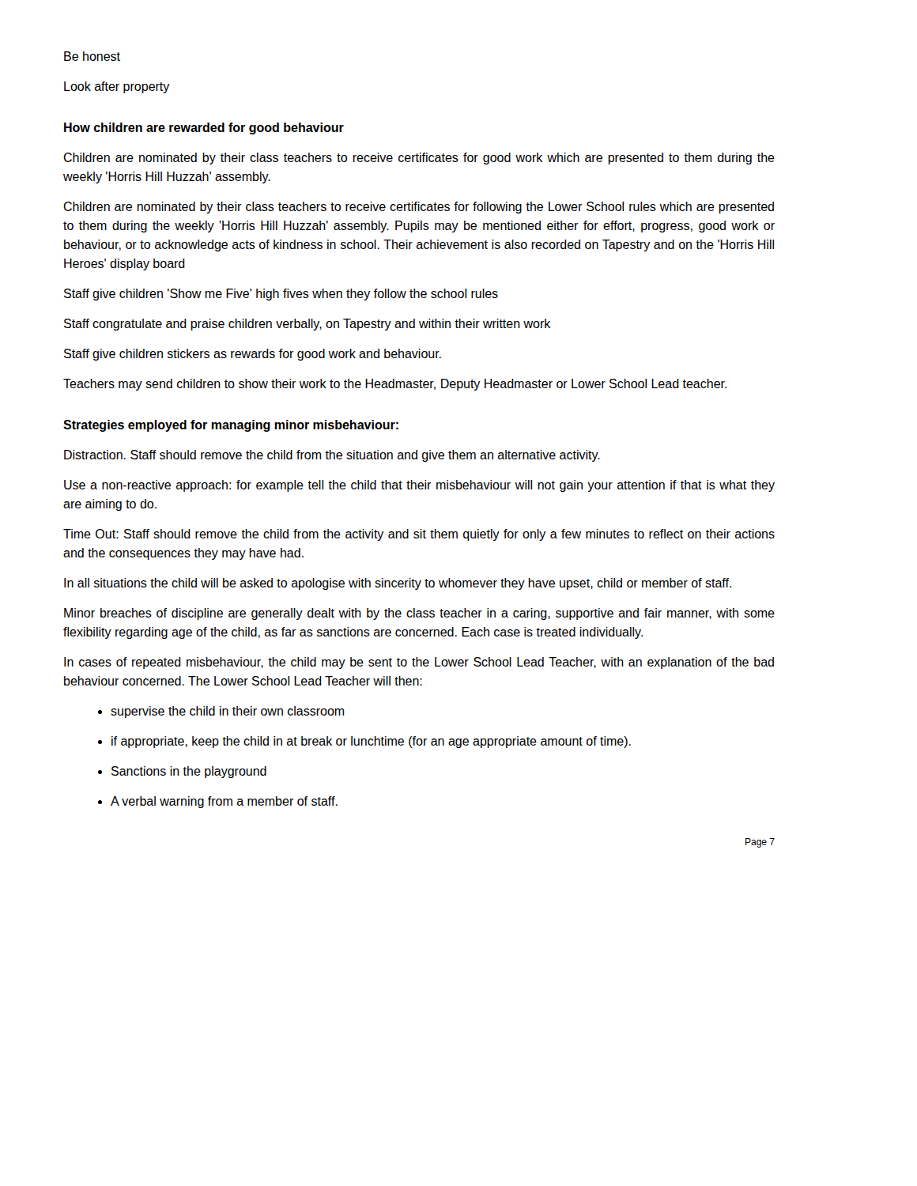Be honest
Look after property
How children are rewarded for good behaviour
Children are nominated by their class teachers to receive certificates for good work which are presented to them during the weekly 'Horris Hill Huzzah' assembly.
Children are nominated by their class teachers to receive certificates for following the Lower School rules which are presented to them during the weekly 'Horris Hill Huzzah' assembly. Pupils may be mentioned either for effort, progress, good work or behaviour, or to acknowledge acts of kindness in school. Their achievement is also recorded on Tapestry and on the 'Horris Hill Heroes' display board
Staff give children 'Show me Five' high fives when they follow the school rules
Staff congratulate and praise children verbally, on Tapestry and within their written work
Staff give children stickers as rewards for good work and behaviour.
Teachers may send children to show their work to the Headmaster, Deputy Headmaster or Lower School Lead teacher.
Strategies employed for managing minor misbehaviour:
Distraction. Staff should remove the child from the situation and give them an alternative activity.
Use a non-reactive approach: for example tell the child that their misbehaviour will not gain your attention if that is what they are aiming to do.
Time Out: Staff should remove the child from the activity and sit them quietly for only a few minutes to reflect on their actions and the consequences they may have had.
In all situations the child will be asked to apologise with sincerity to whomever they have upset, child or member of staff.
Minor breaches of discipline are generally dealt with by the class teacher in a caring, supportive and fair manner, with some flexibility regarding age of the child, as far as sanctions are concerned. Each case is treated individually.
In cases of repeated misbehaviour, the child may be sent to the Lower School Lead Teacher, with an explanation of the bad behaviour concerned. The Lower School Lead Teacher will then:
supervise the child in their own classroom
if appropriate, keep the child in at break or lunchtime (for an age appropriate amount of time).
Sanctions in the playground
A verbal warning from a member of staff.
Page 7